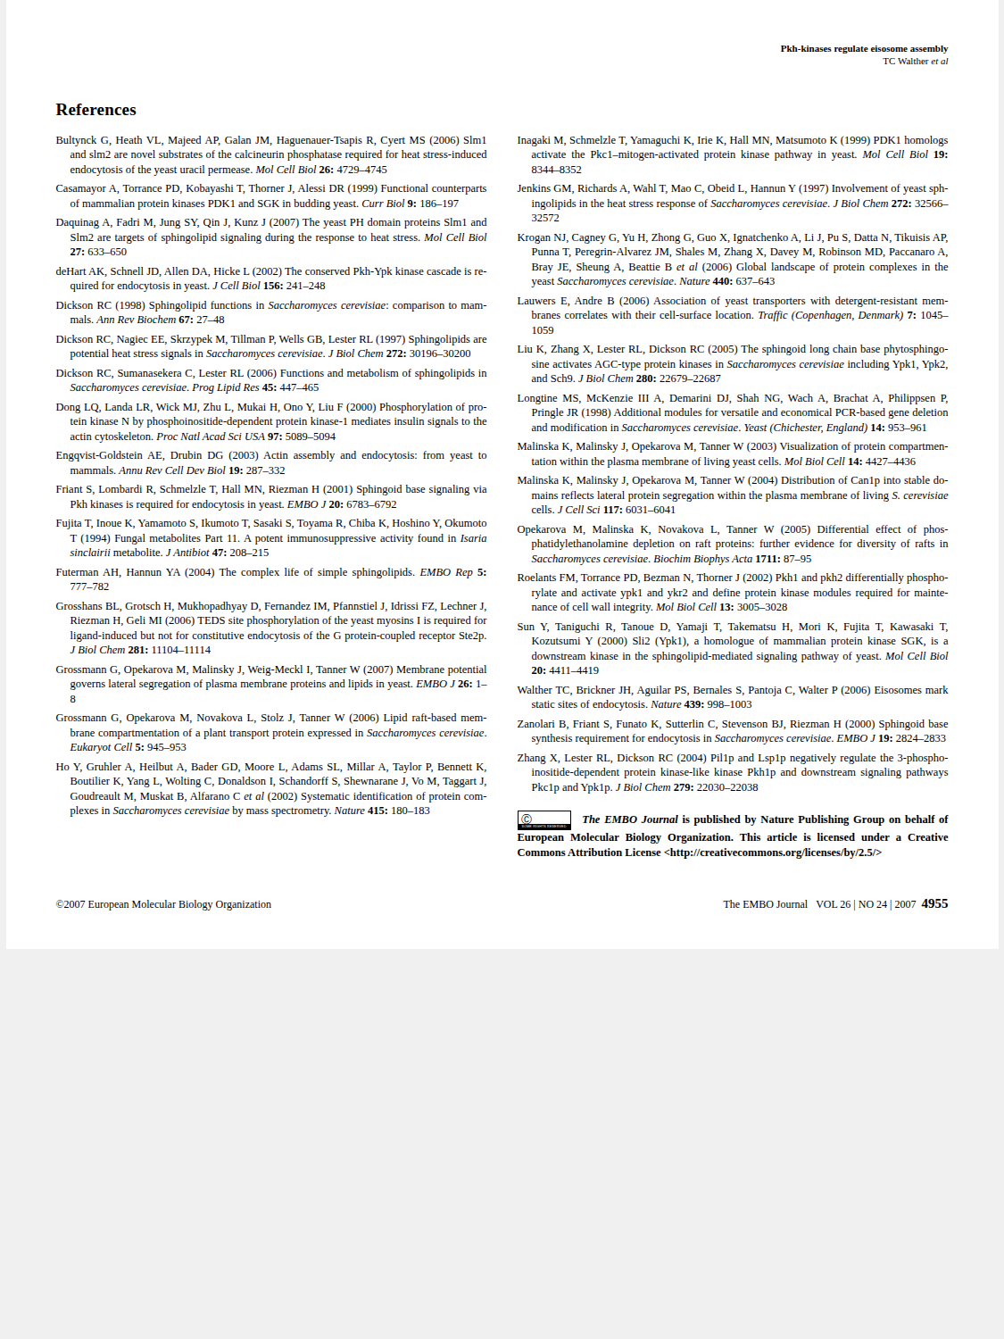Pkh-kinases regulate eisosome assembly
TC Walther et al
References
Bultynck G, Heath VL, Majeed AP, Galan JM, Haguenauer-Tsapis R, Cyert MS (2006) Slm1 and slm2 are novel substrates of the calcineurin phosphatase required for heat stress-induced endocytosis of the yeast uracil permease. Mol Cell Biol 26: 4729–4745
Casamayor A, Torrance PD, Kobayashi T, Thorner J, Alessi DR (1999) Functional counterparts of mammalian protein kinases PDK1 and SGK in budding yeast. Curr Biol 9: 186–197
Daquinag A, Fadri M, Jung SY, Qin J, Kunz J (2007) The yeast PH domain proteins Slm1 and Slm2 are targets of sphingolipid signaling during the response to heat stress. Mol Cell Biol 27: 633–650
deHart AK, Schnell JD, Allen DA, Hicke L (2002) The conserved Pkh-Ypk kinase cascade is required for endocytosis in yeast. J Cell Biol 156: 241–248
Dickson RC (1998) Sphingolipid functions in Saccharomyces cerevisiae: comparison to mammals. Ann Rev Biochem 67: 27–48
Dickson RC, Nagiec EE, Skrzypek M, Tillman P, Wells GB, Lester RL (1997) Sphingolipids are potential heat stress signals in Saccharomyces cerevisiae. J Biol Chem 272: 30196–30200
Dickson RC, Sumanasekera C, Lester RL (2006) Functions and metabolism of sphingolipids in Saccharomyces cerevisiae. Prog Lipid Res 45: 447–465
Dong LQ, Landa LR, Wick MJ, Zhu L, Mukai H, Ono Y, Liu F (2000) Phosphorylation of protein kinase N by phosphoinositide-dependent protein kinase-1 mediates insulin signals to the actin cytoskeleton. Proc Natl Acad Sci USA 97: 5089–5094
Engqvist-Goldstein AE, Drubin DG (2003) Actin assembly and endocytosis: from yeast to mammals. Annu Rev Cell Dev Biol 19: 287–332
Friant S, Lombardi R, Schmelzle T, Hall MN, Riezman H (2001) Sphingoid base signaling via Pkh kinases is required for endocytosis in yeast. EMBO J 20: 6783–6792
Fujita T, Inoue K, Yamamoto S, Ikumoto T, Sasaki S, Toyama R, Chiba K, Hoshino Y, Okumoto T (1994) Fungal metabolites Part 11. A potent immunosuppressive activity found in Isaria sinclairii metabolite. J Antibiot 47: 208–215
Futerman AH, Hannun YA (2004) The complex life of simple sphingolipids. EMBO Rep 5: 777–782
Grosshans BL, Grotsch H, Mukhopadhyay D, Fernandez IM, Pfannstiel J, Idrissi FZ, Lechner J, Riezman H, Geli MI (2006) TEDS site phosphorylation of the yeast myosins I is required for ligand-induced but not for constitutive endocytosis of the G protein-coupled receptor Ste2p. J Biol Chem 281: 11104–11114
Grossmann G, Opekarova M, Malinsky J, Weig-Meckl I, Tanner W (2007) Membrane potential governs lateral segregation of plasma membrane proteins and lipids in yeast. EMBO J 26: 1–8
Grossmann G, Opekarova M, Novakova L, Stolz J, Tanner W (2006) Lipid raft-based membrane compartmentation of a plant transport protein expressed in Saccharomyces cerevisiae. Eukaryot Cell 5: 945–953
Ho Y, Gruhler A, Heilbut A, Bader GD, Moore L, Adams SL, Millar A, Taylor P, Bennett K, Boutilier K, Yang L, Wolting C, Donaldson I, Schandorff S, Shewnarane J, Vo M, Taggart J, Goudreault M, Muskat B, Alfarano C et al (2002) Systematic identification of protein complexes in Saccharomyces cerevisiae by mass spectrometry. Nature 415: 180–183
Inagaki M, Schmelzle T, Yamaguchi K, Irie K, Hall MN, Matsumoto K (1999) PDK1 homologs activate the Pkc1–mitogen-activated protein kinase pathway in yeast. Mol Cell Biol 19: 8344–8352
Jenkins GM, Richards A, Wahl T, Mao C, Obeid L, Hannun Y (1997) Involvement of yeast sphingolipids in the heat stress response of Saccharomyces cerevisiae. J Biol Chem 272: 32566–32572
Krogan NJ, Cagney G, Yu H, Zhong G, Guo X, Ignatchenko A, Li J, Pu S, Datta N, Tikuisis AP, Punna T, Peregrin-Alvarez JM, Shales M, Zhang X, Davey M, Robinson MD, Paccanaro A, Bray JE, Sheung A, Beattie B et al (2006) Global landscape of protein complexes in the yeast Saccharomyces cerevisiae. Nature 440: 637–643
Lauwers E, Andre B (2006) Association of yeast transporters with detergent-resistant membranes correlates with their cell-surface location. Traffic (Copenhagen, Denmark) 7: 1045–1059
Liu K, Zhang X, Lester RL, Dickson RC (2005) The sphingoid long chain base phytosphingosine activates AGC-type protein kinases in Saccharomyces cerevisiae including Ypk1, Ypk2, and Sch9. J Biol Chem 280: 22679–22687
Longtine MS, McKenzie III A, Demarini DJ, Shah NG, Wach A, Brachat A, Philippsen P, Pringle JR (1998) Additional modules for versatile and economical PCR-based gene deletion and modification in Saccharomyces cerevisiae. Yeast (Chichester, England) 14: 953–961
Malinska K, Malinsky J, Opekarova M, Tanner W (2003) Visualization of protein compartmentation within the plasma membrane of living yeast cells. Mol Biol Cell 14: 4427–4436
Malinska K, Malinsky J, Opekarova M, Tanner W (2004) Distribution of Can1p into stable domains reflects lateral protein segregation within the plasma membrane of living S. cerevisiae cells. J Cell Sci 117: 6031–6041
Opekarova M, Malinska K, Novakova L, Tanner W (2005) Differential effect of phosphatidylethanolamine depletion on raft proteins: further evidence for diversity of rafts in Saccharomyces cerevisiae. Biochim Biophys Acta 1711: 87–95
Roelants FM, Torrance PD, Bezman N, Thorner J (2002) Pkh1 and pkh2 differentially phosphorylate and activate ypk1 and ykr2 and define protein kinase modules required for maintenance of cell wall integrity. Mol Biol Cell 13: 3005–3028
Sun Y, Taniguchi R, Tanoue D, Yamaji T, Takematsu H, Mori K, Fujita T, Kawasaki T, Kozutsumi Y (2000) Sli2 (Ypk1), a homologue of mammalian protein kinase SGK, is a downstream kinase in the sphingolipid-mediated signaling pathway of yeast. Mol Cell Biol 20: 4411–4419
Walther TC, Brickner JH, Aguilar PS, Bernales S, Pantoja C, Walter P (2006) Eisosomes mark static sites of endocytosis. Nature 439: 998–1003
Zanolari B, Friant S, Funato K, Sutterlin C, Stevenson BJ, Riezman H (2000) Sphingoid base synthesis requirement for endocytosis in Saccharomyces cerevisiae. EMBO J 19: 2824–2833
Zhang X, Lester RL, Dickson RC (2004) Pil1p and Lsp1p negatively regulate the 3-phosphoinositide-dependent protein kinase-like kinase Pkh1p and downstream signaling pathways Pkc1p and Ypk1p. J Biol Chem 279: 22030–22038
Ⓒ SOME RIGHTS RESERVED The EMBO Journal is published by Nature Publishing Group on behalf of European Molecular Biology Organization. This article is licensed under a Creative Commons Attribution License <http://creativecommons.org/licenses/by/2.5/>
©2007 European Molecular Biology Organization
The EMBO Journal VOL 26 | NO 24 | 20074955